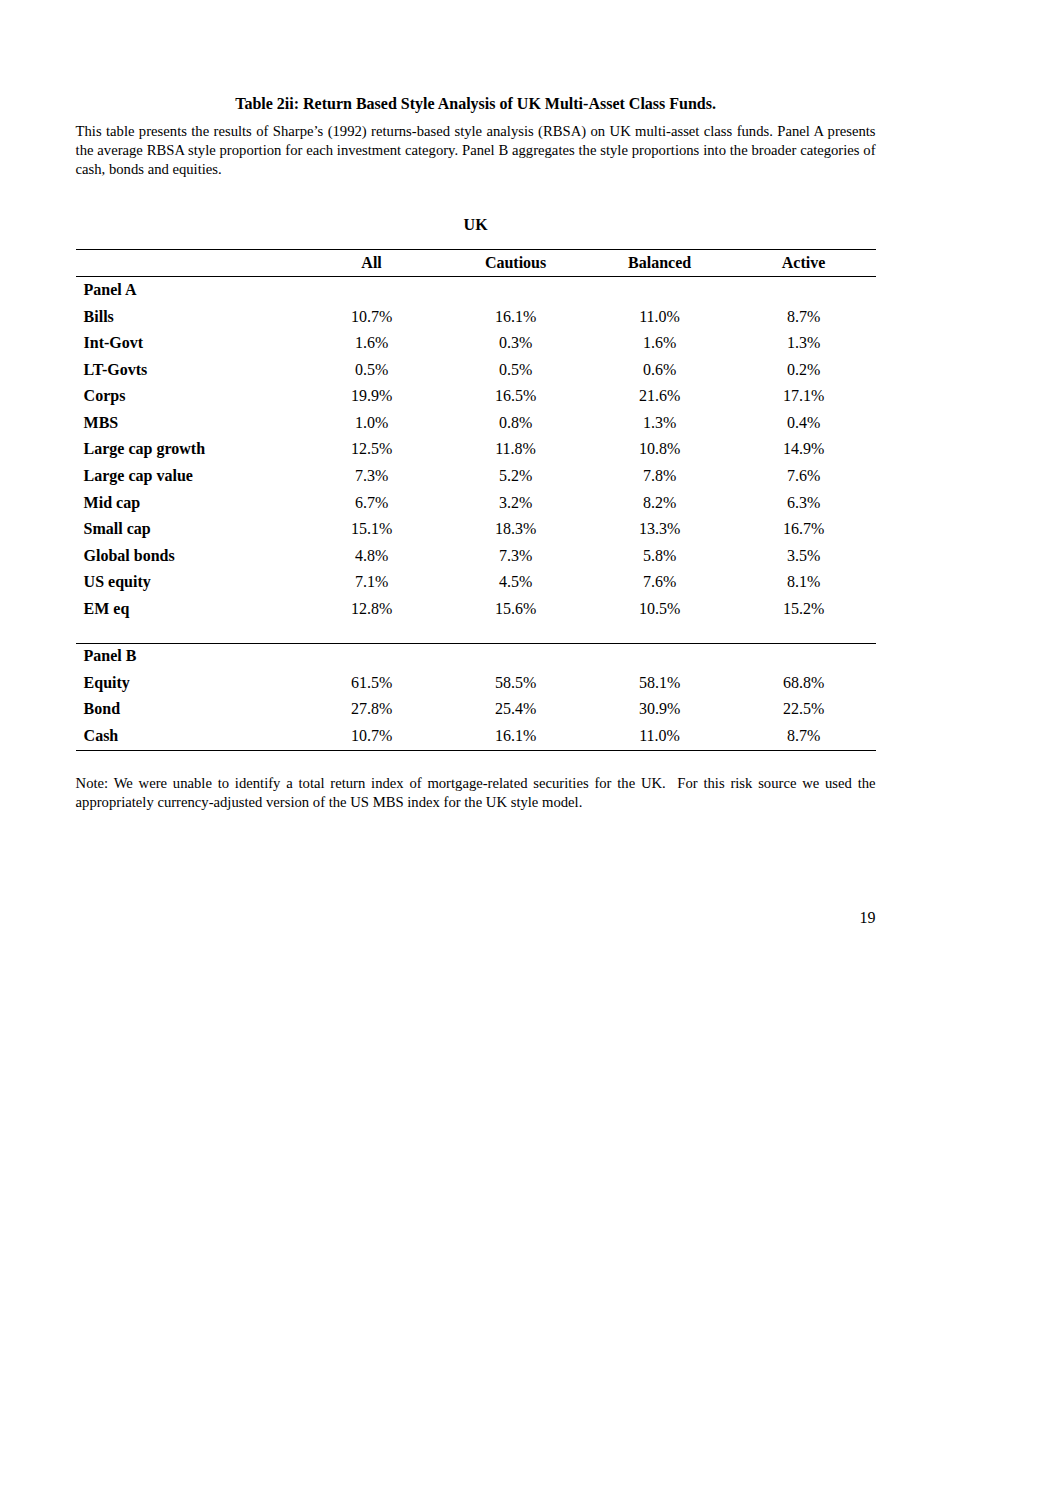Table 2ii: Return Based Style Analysis of UK Multi-Asset Class Funds.
This table presents the results of Sharpe’s (1992) returns-based style analysis (RBSA) on UK multi-asset class funds. Panel A presents the average RBSA style proportion for each investment category. Panel B aggregates the style proportions into the broader categories of cash, bonds and equities.
UK
| | All | Cautious | Balanced | Active |
| --- | --- | --- | --- | --- |
| Panel A |
| Bills | 10.7% | 16.1% | 11.0% | 8.7% |
| Int-Govt | 1.6% | 0.3% | 1.6% | 1.3% |
| LT-Govts | 0.5% | 0.5% | 0.6% | 0.2% |
| Corps | 19.9% | 16.5% | 21.6% | 17.1% |
| MBS | 1.0% | 0.8% | 1.3% | 0.4% |
| Large cap growth | 12.5% | 11.8% | 10.8% | 14.9% |
| Large cap value | 7.3% | 5.2% | 7.8% | 7.6% |
| Mid cap | 6.7% | 3.2% | 8.2% | 6.3% |
| Small cap | 15.1% | 18.3% | 13.3% | 16.7% |
| Global bonds | 4.8% | 7.3% | 5.8% | 3.5% |
| US equity | 7.1% | 4.5% | 7.6% | 8.1% |
| EM eq | 12.8% | 15.6% | 10.5% | 15.2% |
| Panel B |
| Equity | 61.5% | 58.5% | 58.1% | 68.8% |
| Bond | 27.8% | 25.4% | 30.9% | 22.5% |
| Cash | 10.7% | 16.1% | 11.0% | 8.7% |
Note: We were unable to identify a total return index of mortgage-related securities for the UK. For this risk source we used the appropriately currency-adjusted version of the US MBS index for the UK style model.
19